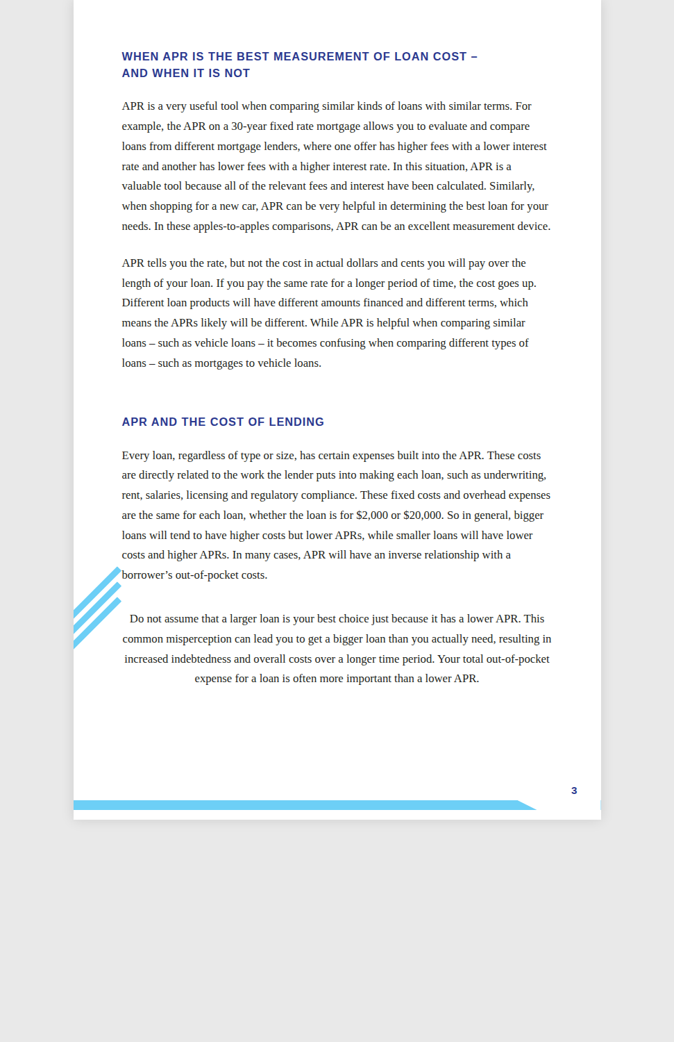When APR is the best measurement of loan cost –
and when it is not
APR is a very useful tool when comparing similar kinds of loans with similar terms. For example, the APR on a 30-year fixed rate mortgage allows you to evaluate and compare loans from different mortgage lenders, where one offer has higher fees with a lower interest rate and another has lower fees with a higher interest rate. In this situation, APR is a valuable tool because all of the relevant fees and interest have been calculated. Similarly, when shopping for a new car, APR can be very helpful in determining the best loan for your needs. In these apples-to-apples comparisons, APR can be an excellent measurement device.
APR tells you the rate, but not the cost in actual dollars and cents you will pay over the length of your loan. If you pay the same rate for a longer period of time, the cost goes up. Different loan products will have different amounts financed and different terms, which means the APRs likely will be different. While APR is helpful when comparing similar loans – such as vehicle loans – it becomes confusing when comparing different types of loans – such as mortgages to vehicle loans.
APR and the cost of lending
Every loan, regardless of type or size, has certain expenses built into the APR. These costs are directly related to the work the lender puts into making each loan, such as underwriting, rent, salaries, licensing and regulatory compliance. These fixed costs and overhead expenses are the same for each loan, whether the loan is for $2,000 or $20,000. So in general, bigger loans will tend to have higher costs but lower APRs, while smaller loans will have lower costs and higher APRs. In many cases, APR will have an inverse relationship with a borrower’s out-of-pocket costs.
Do not assume that a larger loan is your best choice just because it has a lower APR. This common misperception can lead you to get a bigger loan than you actually need, resulting in increased indebtedness and overall costs over a longer time period. Your total out-of-pocket expense for a loan is often more important than a lower APR.
3